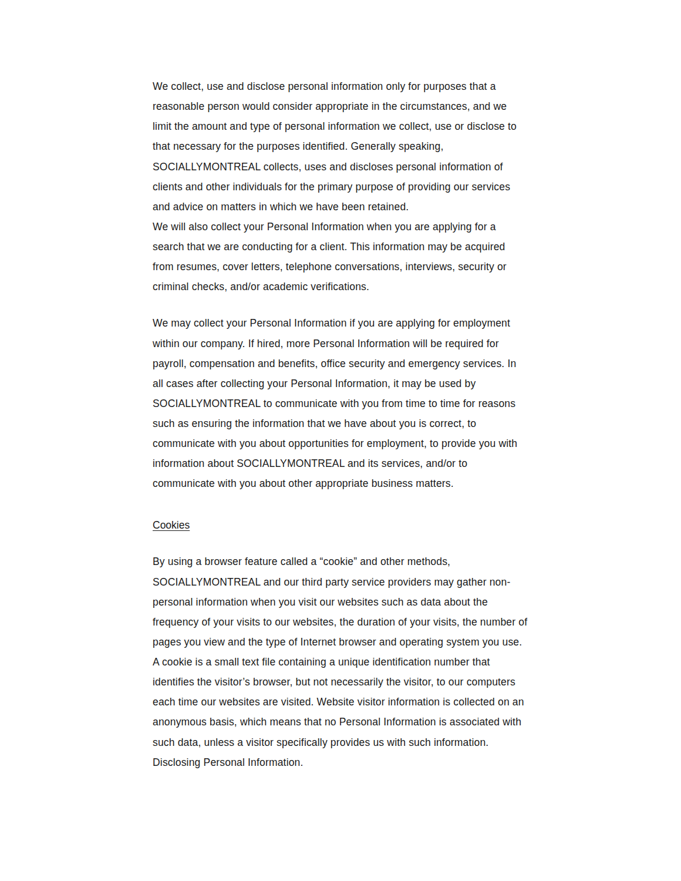We collect, use and disclose personal information only for purposes that a reasonable person would consider appropriate in the circumstances, and we limit the amount and type of personal information we collect, use or disclose to that necessary for the purposes identified. Generally speaking, SOCIALLYMONTREAL collects, uses and discloses personal information of clients and other individuals for the primary purpose of providing our services and advice on matters in which we have been retained.
We will also collect your Personal Information when you are applying for a search that we are conducting for a client. This information may be acquired from resumes, cover letters, telephone conversations, interviews, security or criminal checks, and/or academic verifications.
We may collect your Personal Information if you are applying for employment within our company. If hired, more Personal Information will be required for payroll, compensation and benefits, office security and emergency services. In all cases after collecting your Personal Information, it may be used by SOCIALLYMONTREAL to communicate with you from time to time for reasons such as ensuring the information that we have about you is correct, to communicate with you about opportunities for employment, to provide you with information about SOCIALLYMONTREAL and its services, and/or to communicate with you about other appropriate business matters.
Cookies
By using a browser feature called a “cookie” and other methods, SOCIALLYMONTREAL and our third party service providers may gather non-personal information when you visit our websites such as data about the frequency of your visits to our websites, the duration of your visits, the number of pages you view and the type of Internet browser and operating system you use. A cookie is a small text file containing a unique identification number that identifies the visitor’s browser, but not necessarily the visitor, to our computers each time our websites are visited. Website visitor information is collected on an anonymous basis, which means that no Personal Information is associated with such data, unless a visitor specifically provides us with such information. Disclosing Personal Information.